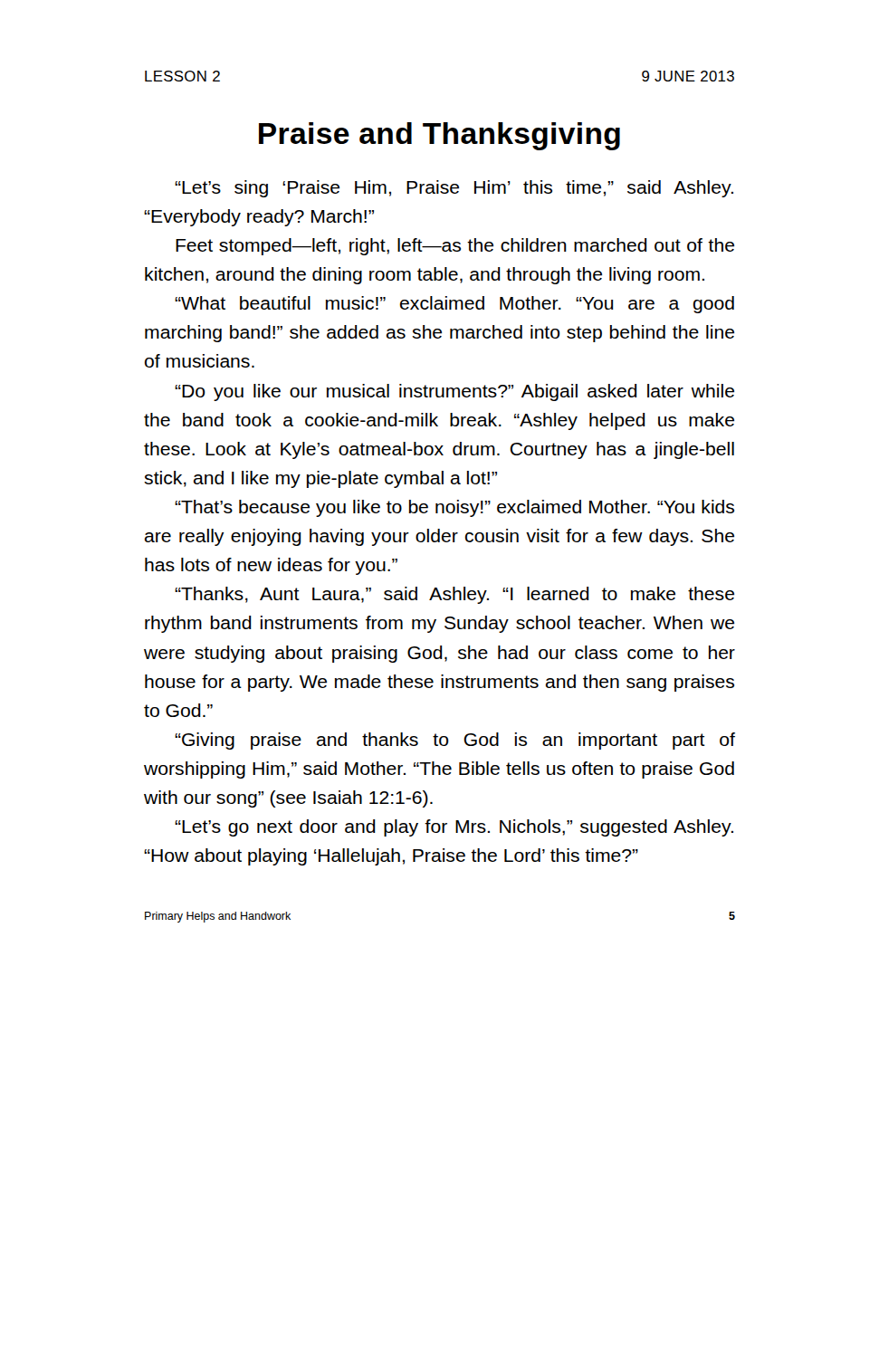Lesson 2 9 June 2013
Praise and Thanksgiving
“Let’s sing ‘Praise Him, Praise Him’ this time,” said Ashley. “Everybody ready? March!”
Feet stomped—left, right, left—as the children marched out of the kitchen, around the dining room table, and through the living room.
“What beautiful music!” exclaimed Mother. “You are a good marching band!” she added as she marched into step behind the line of musicians.
“Do you like our musical instruments?” Abigail asked later while the band took a cookie-and-milk break. “Ashley helped us make these. Look at Kyle’s oatmeal-box drum. Courtney has a jingle-bell stick, and I like my pie-plate cymbal a lot!”
“That’s because you like to be noisy!” exclaimed Mother. “You kids are really enjoying having your older cousin visit for a few days. She has lots of new ideas for you.”
“Thanks, Aunt Laura,” said Ashley. “I learned to make these rhythm band instruments from my Sunday school teacher. When we were studying about praising God, she had our class come to her house for a party. We made these instruments and then sang praises to God.”
“Giving praise and thanks to God is an important part of worshipping Him,” said Mother. “The Bible tells us often to praise God with our song” (see Isaiah 12:1-6).
“Let’s go next door and play for Mrs. Nichols,” suggested Ashley. “How about playing ‘Hallelujah, Praise the Lord’ this time?”
Primary Helps and Handwork 5